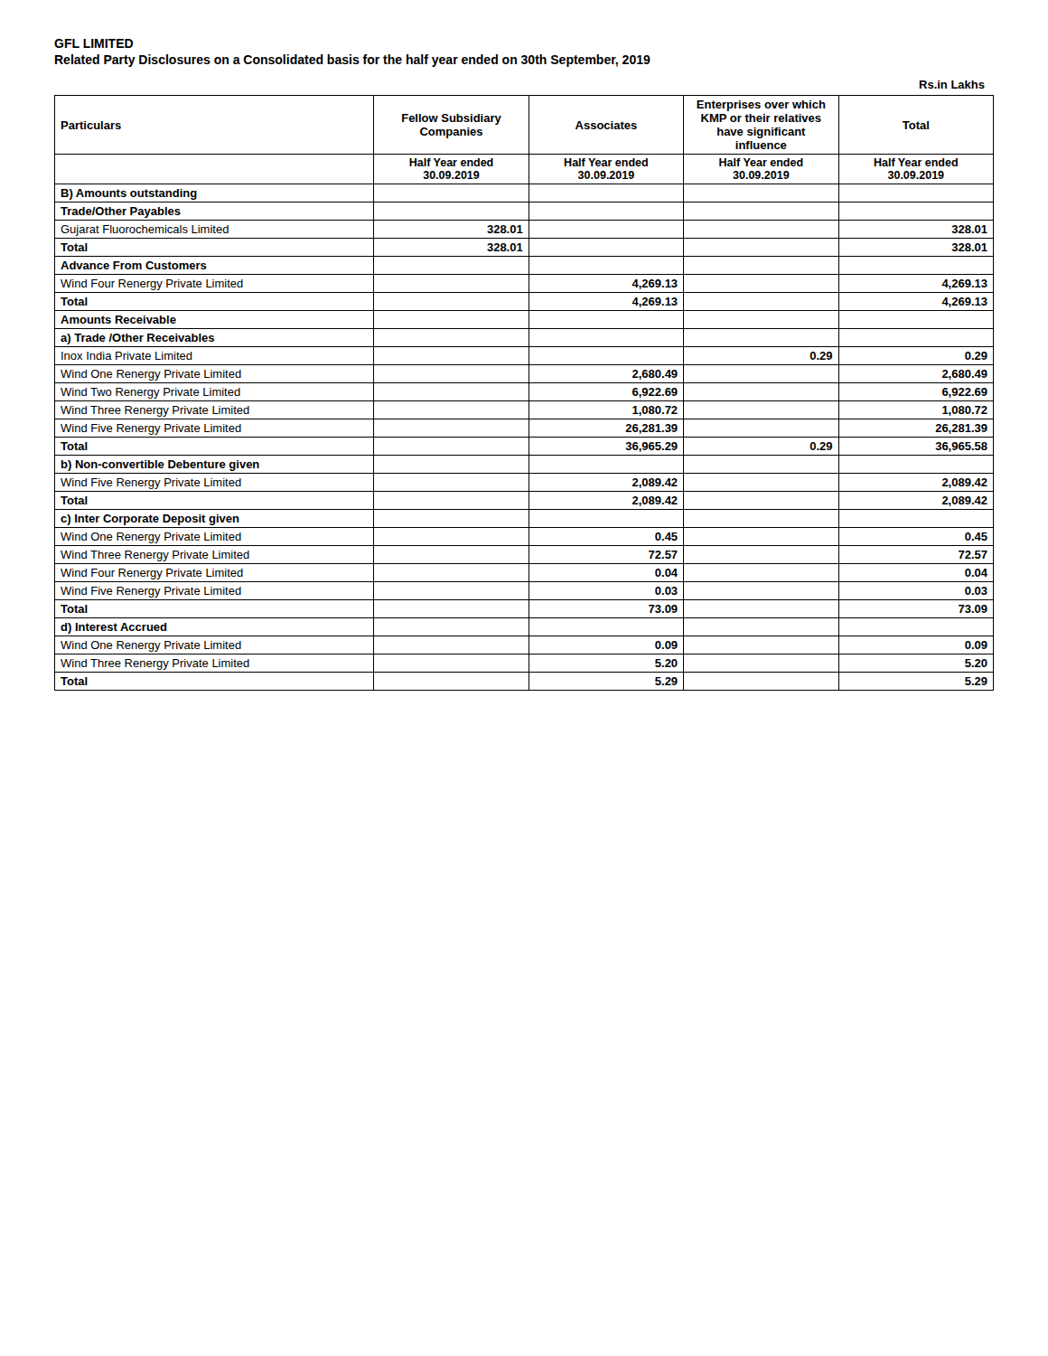GFL LIMITED
Related Party Disclosures on a Consolidated basis for the half year ended on 30th September, 2019
Rs.in Lakhs
| Particulars | Fellow Subsidiary Companies | Associates | Enterprises over which KMP or their relatives have significant influence | Total |
| --- | --- | --- | --- | --- |
| | Half Year ended 30.09.2019 | Half Year ended 30.09.2019 | Half Year ended 30.09.2019 | Half Year ended 30.09.2019 |
| B) Amounts outstanding | | | | |
| Trade/Other Payables | | | | |
| Gujarat Fluorochemicals Limited | 328.01 | | | 328.01 |
| Total | 328.01 | | | 328.01 |
| Advance From Customers | | | | |
| Wind Four Renergy Private Limited | | 4,269.13 | | 4,269.13 |
| Total | | 4,269.13 | | 4,269.13 |
| Amounts Receivable | | | | |
| a) Trade /Other Receivables | | | | |
| Inox India Private Limited | | | 0.29 | 0.29 |
| Wind One Renergy Private Limited | | 2,680.49 | | 2,680.49 |
| Wind Two Renergy Private Limited | | 6,922.69 | | 6,922.69 |
| Wind Three Renergy Private Limited | | 1,080.72 | | 1,080.72 |
| Wind Five Renergy Private Limited | | 26,281.39 | | 26,281.39 |
| Total | | 36,965.29 | 0.29 | 36,965.58 |
| b) Non-convertible Debenture given | | | | |
| Wind Five Renergy Private Limited | | 2,089.42 | | 2,089.42 |
| Total | | 2,089.42 | | 2,089.42 |
| c) Inter Corporate Deposit given | | | | |
| Wind One Renergy Private Limited | | 0.45 | | 0.45 |
| Wind Three Renergy Private Limited | | 72.57 | | 72.57 |
| Wind Four Renergy Private Limited | | 0.04 | | 0.04 |
| Wind Five Renergy Private Limited | | 0.03 | | 0.03 |
| Total | | 73.09 | | 73.09 |
| d) Interest Accrued | | | | |
| Wind One Renergy Private Limited | | 0.09 | | 0.09 |
| Wind Three Renergy Private Limited | | 5.20 | | 5.20 |
| Total | | 5.29 | | 5.29 |